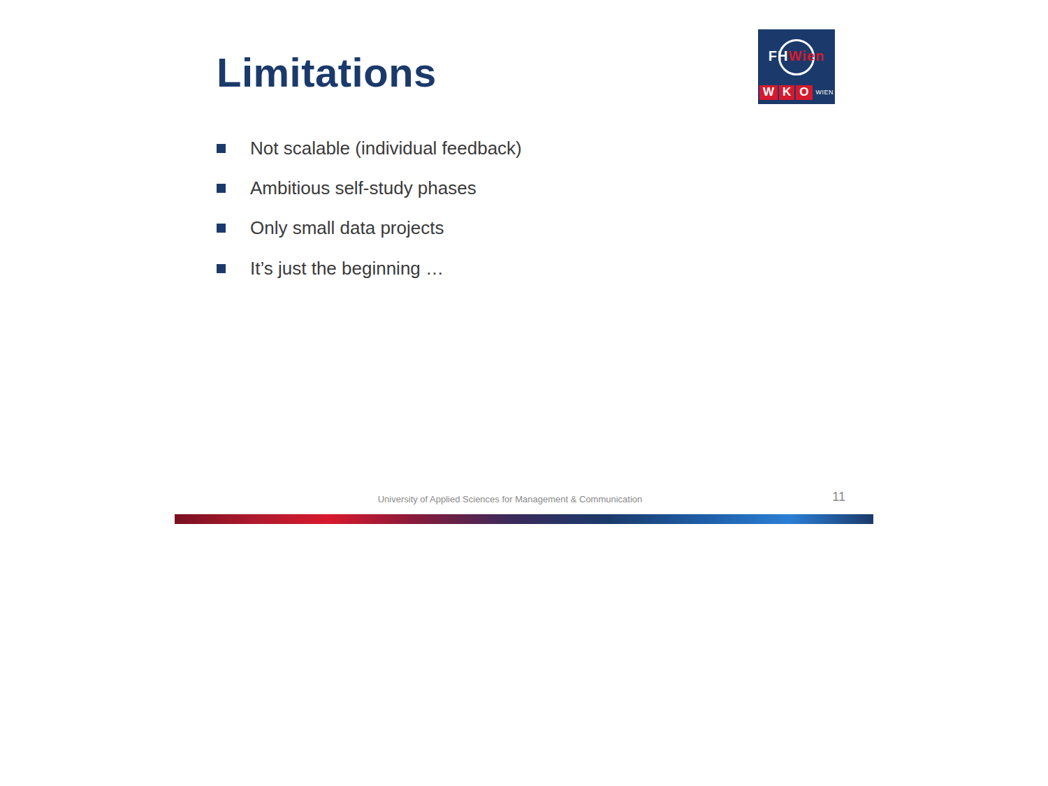FHWien
WKOWIEN
Limitations
Not scalable (individual feedback)
Ambitious self-study phases
Only small data projects
It’s just the beginning …
University of Applied Sciences for Management & Communication
11